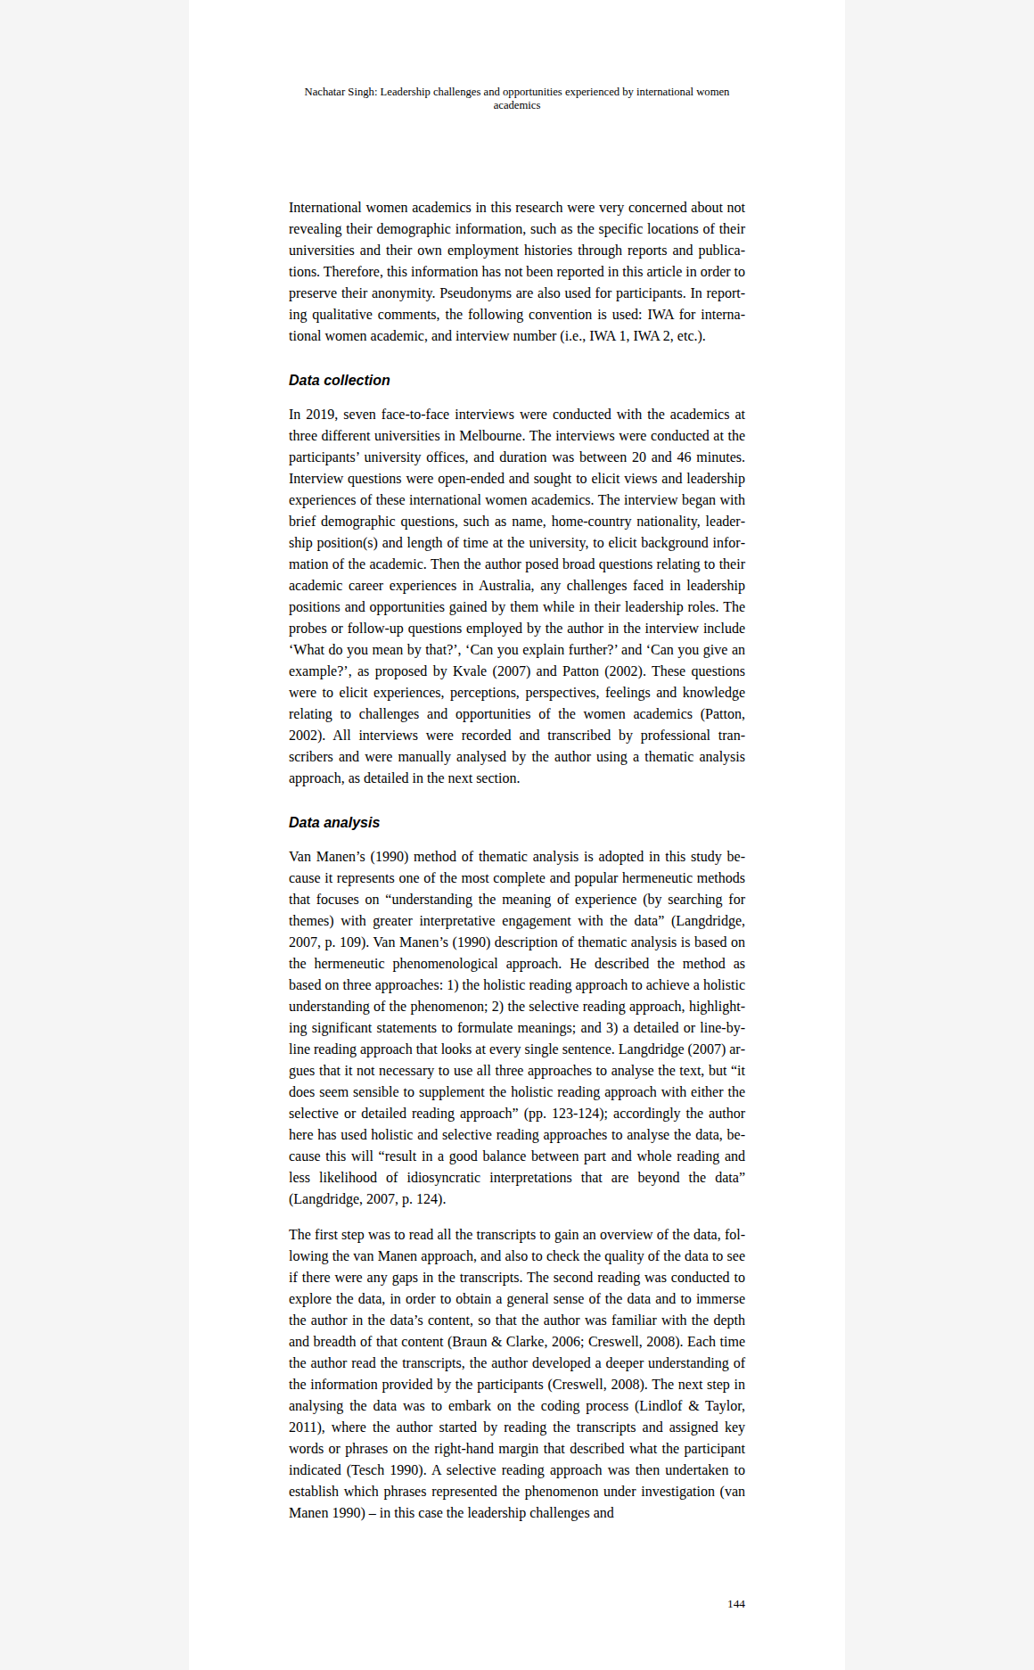Nachatar Singh: Leadership challenges and opportunities experienced by international women academics
International women academics in this research were very concerned about not revealing their demographic information, such as the specific locations of their universities and their own employment histories through reports and publications. Therefore, this information has not been reported in this article in order to preserve their anonymity. Pseudonyms are also used for participants. In reporting qualitative comments, the following convention is used: IWA for international women academic, and interview number (i.e., IWA 1, IWA 2, etc.).
Data collection
In 2019, seven face-to-face interviews were conducted with the academics at three different universities in Melbourne. The interviews were conducted at the participants’ university offices, and duration was between 20 and 46 minutes. Interview questions were open-ended and sought to elicit views and leadership experiences of these international women academics. The interview began with brief demographic questions, such as name, home-country nationality, leadership position(s) and length of time at the university, to elicit background information of the academic. Then the author posed broad questions relating to their academic career experiences in Australia, any challenges faced in leadership positions and opportunities gained by them while in their leadership roles. The probes or follow-up questions employed by the author in the interview include ‘What do you mean by that?’, ‘Can you explain further?’ and ‘Can you give an example?’, as proposed by Kvale (2007) and Patton (2002). These questions were to elicit experiences, perceptions, perspectives, feelings and knowledge relating to challenges and opportunities of the women academics (Patton, 2002). All interviews were recorded and transcribed by professional transcribers and were manually analysed by the author using a thematic analysis approach, as detailed in the next section.
Data analysis
Van Manen’s (1990) method of thematic analysis is adopted in this study because it represents one of the most complete and popular hermeneutic methods that focuses on “understanding the meaning of experience (by searching for themes) with greater interpretative engagement with the data” (Langdridge, 2007, p. 109). Van Manen’s (1990) description of thematic analysis is based on the hermeneutic phenomenological approach. He described the method as based on three approaches: 1) the holistic reading approach to achieve a holistic understanding of the phenomenon; 2) the selective reading approach, highlighting significant statements to formulate meanings; and 3) a detailed or line-by-line reading approach that looks at every single sentence. Langdridge (2007) argues that it not necessary to use all three approaches to analyse the text, but “it does seem sensible to supplement the holistic reading approach with either the selective or detailed reading approach” (pp. 123-124); accordingly the author here has used holistic and selective reading approaches to analyse the data, because this will “result in a good balance between part and whole reading and less likelihood of idiosyncratic interpretations that are beyond the data” (Langdridge, 2007, p. 124).
The first step was to read all the transcripts to gain an overview of the data, following the van Manen approach, and also to check the quality of the data to see if there were any gaps in the transcripts. The second reading was conducted to explore the data, in order to obtain a general sense of the data and to immerse the author in the data’s content, so that the author was familiar with the depth and breadth of that content (Braun & Clarke, 2006; Creswell, 2008). Each time the author read the transcripts, the author developed a deeper understanding of the information provided by the participants (Creswell, 2008). The next step in analysing the data was to embark on the coding process (Lindlof & Taylor, 2011), where the author started by reading the transcripts and assigned key words or phrases on the right-hand margin that described what the participant indicated (Tesch 1990). A selective reading approach was then undertaken to establish which phrases represented the phenomenon under investigation (van Manen 1990) – in this case the leadership challenges and
144